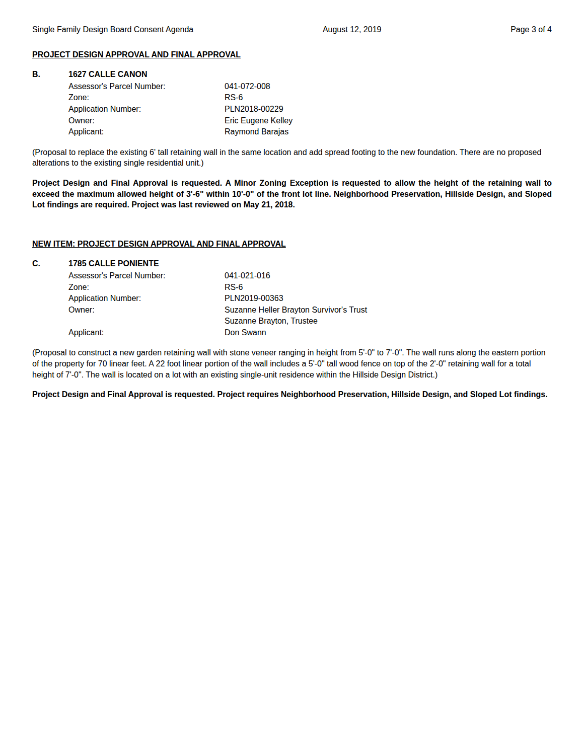Single Family Design Board Consent Agenda
August 12, 2019
Page 3 of 4
PROJECT DESIGN APPROVAL AND FINAL APPROVAL
B. 1627 CALLE CANON
| Assessor's Parcel Number: | 041-072-008 |
| Zone: | RS-6 |
| Application Number: | PLN2018-00229 |
| Owner: | Eric Eugene Kelley |
| Applicant: | Raymond Barajas |
(Proposal to replace the existing 6' tall retaining wall in the same location and add spread footing to the new foundation. There are no proposed alterations to the existing single residential unit.)
Project Design and Final Approval is requested. A Minor Zoning Exception is requested to allow the height of the retaining wall to exceed the maximum allowed height of 3'-6" within 10'-0" of the front lot line. Neighborhood Preservation, Hillside Design, and Sloped Lot findings are required. Project was last reviewed on May 21, 2018.
NEW ITEM: PROJECT DESIGN APPROVAL AND FINAL APPROVAL
C. 1785 CALLE PONIENTE
| Assessor's Parcel Number: | 041-021-016 |
| Zone: | RS-6 |
| Application Number: | PLN2019-00363 |
| Owner: | Suzanne Heller Brayton Survivor's Trust |
| | Suzanne Brayton, Trustee |
| Applicant: | Don Swann |
(Proposal to construct a new garden retaining wall with stone veneer ranging in height from 5'-0" to 7'-0". The wall runs along the eastern portion of the property for 70 linear feet. A 22 foot linear portion of the wall includes a 5'-0" tall wood fence on top of the 2'-0" retaining wall for a total height of 7'-0". The wall is located on a lot with an existing single-unit residence within the Hillside Design District.)
Project Design and Final Approval is requested. Project requires Neighborhood Preservation, Hillside Design, and Sloped Lot findings.